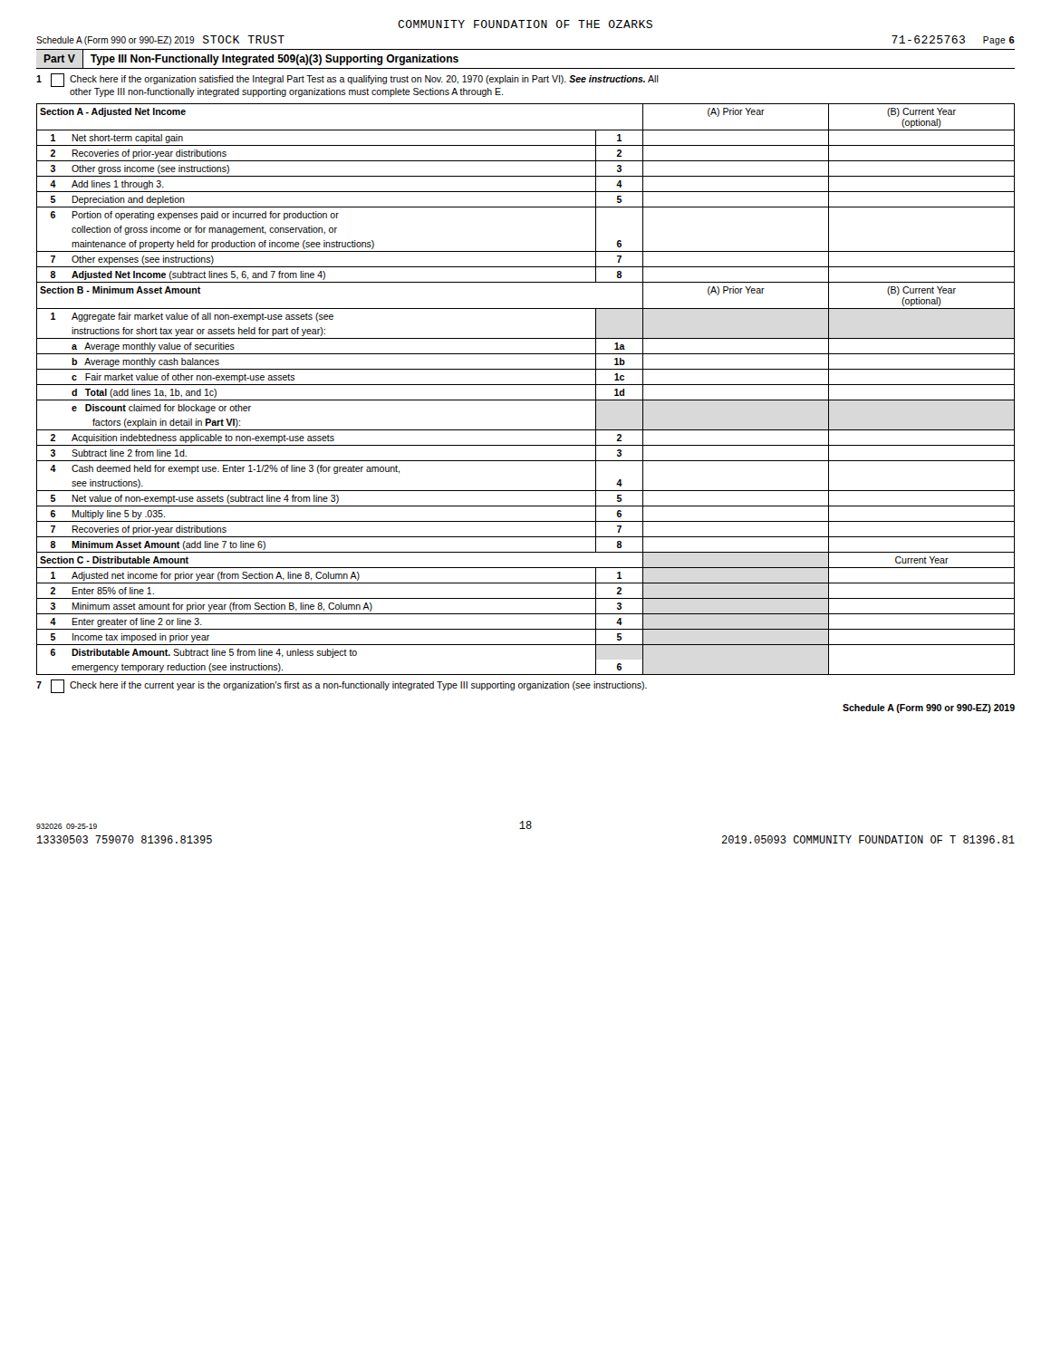COMMUNITY FOUNDATION OF THE OZARKS
Schedule A (Form 990 or 990-EZ) 2019 STOCK TRUST
71-6225763 Page 6
Part V
Type III Non-Functionally Integrated 509(a)(3) Supporting Organizations
1
Check here if the organization satisfied the Integral Part Test as a qualifying trust on Nov. 20, 1970 (explain in Part VI). See instructions. All other Type III non-functionally integrated supporting organizations must complete Sections A through E.
| Section A - Adjusted Net Income | (A) Prior Year | (B) Current Year (optional) |
| 1 | Net short-term capital gain | 1 | | |
| 2 | Recoveries of prior-year distributions | 2 | | |
| 3 | Other gross income (see instructions) | 3 | | |
| 4 | Add lines 1 through 3. | 4 | | |
| 5 | Depreciation and depletion | 5 | | |
| 6 | Portion of operating expenses paid or incurred for production or | | | |
| | collection of gross income or for management, conservation, or | | | |
| | maintenance of property held for production of income (see instructions) | 6 | | |
| 7 | Other expenses (see instructions) | 7 | | |
| 8 | Adjusted Net Income (subtract lines 5, 6, and 7 from line 4) | 8 | | |
| Section B - Minimum Asset Amount | (A) Prior Year | (B) Current Year (optional) |
| 1 | Aggregate fair market value of all non-exempt-use assets (see | | | |
| | instructions for short tax year or assets held for part of year): | | | |
| | a Average monthly value of securities | 1a | | |
| | b Average monthly cash balances | 1b | | |
| | c Fair market value of other non-exempt-use assets | 1c | | |
| | d Total (add lines 1a, 1b, and 1c) | 1d | | |
| | e Discount claimed for blockage or other | | | |
| | factors (explain in detail in Part VI ): | | | |
| 2 | Acquisition indebtedness applicable to non-exempt-use assets | 2 | | |
| 3 | Subtract line 2 from line 1d. | 3 | | |
| 4 | Cash deemed held for exempt use. Enter 1-1/2% of line 3 (for greater amount, | | | |
| | see instructions). | 4 | | |
| 5 | Net value of non-exempt-use assets (subtract line 4 from line 3) | 5 | | |
| 6 | Multiply line 5 by .035. | 6 | | |
| 7 | Recoveries of prior-year distributions | 7 | | |
| 8 | Minimum Asset Amount (add line 7 to line 6) | 8 | | |
| Section C - Distributable Amount | | Current Year |
| 1 | Adjusted net income for prior year (from Section A, line 8, Column A) | 1 | | |
| 2 | Enter 85% of line 1. | 2 | | |
| 3 | Minimum asset amount for prior year (from Section B, line 8, Column A) | 3 | | |
| 4 | Enter greater of line 2 or line 3. | 4 | | |
| 5 | Income tax imposed in prior year | 5 | | |
| 6 | Distributable Amount. Subtract line 5 from line 4, unless subject to | | | |
| | emergency temporary reduction (see instructions). | 6 | | |
7
Check here if the current year is the organization's first as a non-functionally integrated Type III supporting organization (see instructions).
Schedule A (Form 990 or 990-EZ) 2019
932026 09-25-19
18
13330503 759070 81396.81395 2019.05093 COMMUNITY FOUNDATION OF T 81396.81